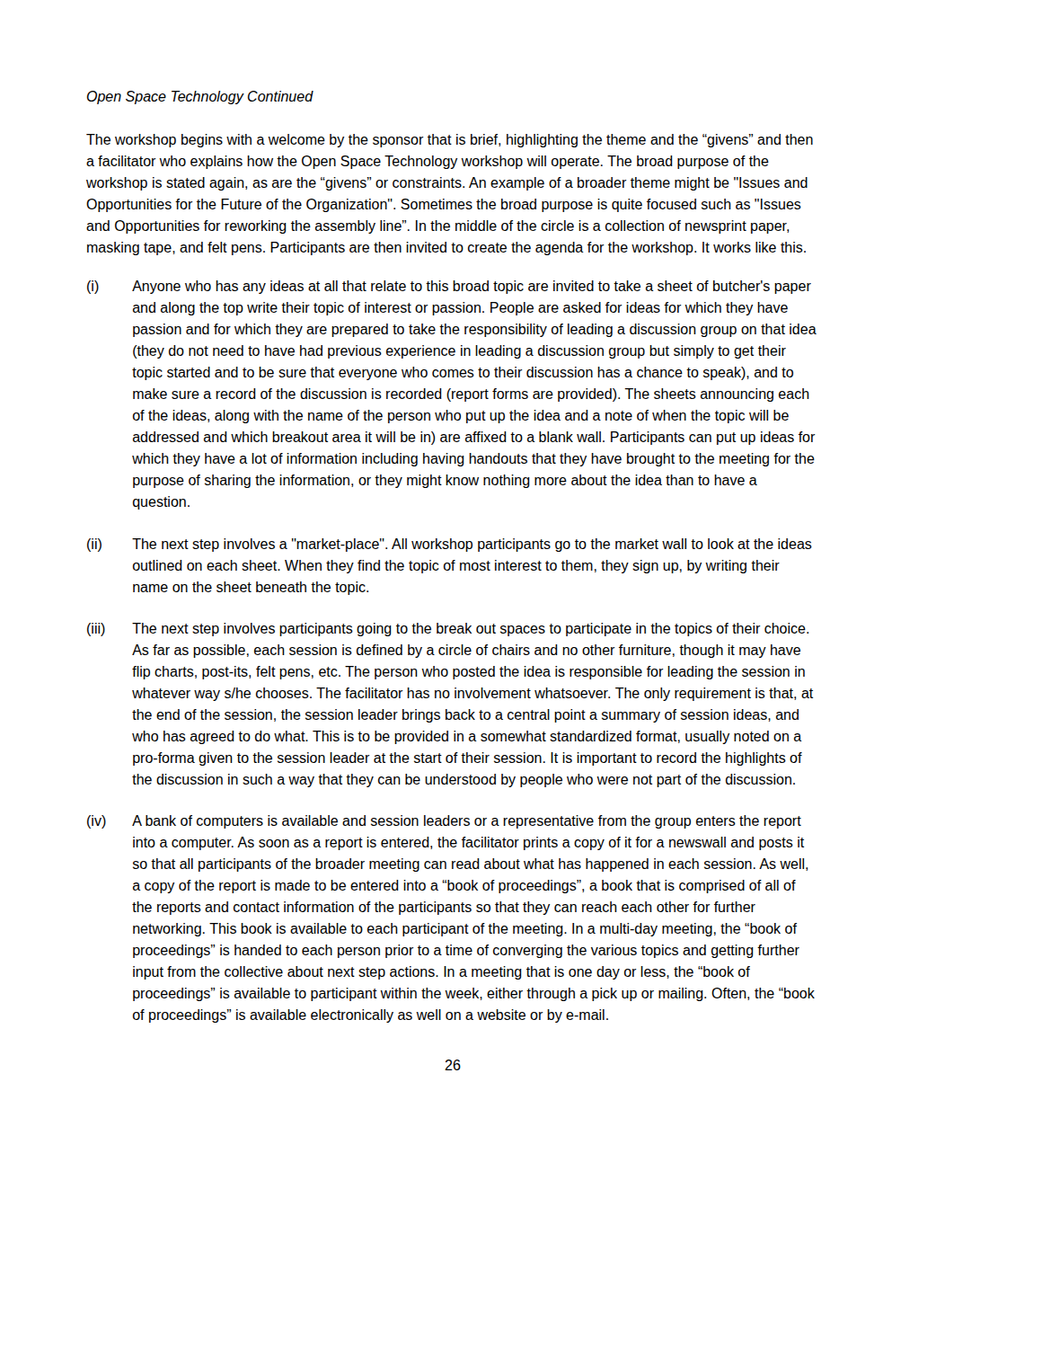Open Space Technology Continued
The workshop begins with a welcome by the sponsor that is brief, highlighting the theme and the “givens” and then a facilitator who explains how the Open Space Technology workshop will operate. The broad purpose of the workshop is stated again, as are the “givens” or constraints. An example of a broader theme might be "Issues and Opportunities for the Future of the Organization". Sometimes the broad purpose is quite focused such as "Issues and Opportunities for reworking the assembly line”. In the middle of the circle is a collection of newsprint paper, masking tape, and felt pens. Participants are then invited to create the agenda for the workshop. It works like this.
(i) Anyone who has any ideas at all that relate to this broad topic are invited to take a sheet of butcher's paper and along the top write their topic of interest or passion. People are asked for ideas for which they have passion and for which they are prepared to take the responsibility of leading a discussion group on that idea (they do not need to have had previous experience in leading a discussion group but simply to get their topic started and to be sure that everyone who comes to their discussion has a chance to speak), and to make sure a record of the discussion is recorded (report forms are provided). The sheets announcing each of the ideas, along with the name of the person who put up the idea and a note of when the topic will be addressed and which breakout area it will be in) are affixed to a blank wall. Participants can put up ideas for which they have a lot of information including having handouts that they have brought to the meeting for the purpose of sharing the information, or they might know nothing more about the idea than to have a question.
(ii) The next step involves a "market-place". All workshop participants go to the market wall to look at the ideas outlined on each sheet. When they find the topic of most interest to them, they sign up, by writing their name on the sheet beneath the topic.
(iii) The next step involves participants going to the break out spaces to participate in the topics of their choice. As far as possible, each session is defined by a circle of chairs and no other furniture, though it may have flip charts, post-its, felt pens, etc. The person who posted the idea is responsible for leading the session in whatever way s/he chooses. The facilitator has no involvement whatsoever. The only requirement is that, at the end of the session, the session leader brings back to a central point a summary of session ideas, and who has agreed to do what. This is to be provided in a somewhat standardized format, usually noted on a pro-forma given to the session leader at the start of their session. It is important to record the highlights of the discussion in such a way that they can be understood by people who were not part of the discussion.
(iv) A bank of computers is available and session leaders or a representative from the group enters the report into a computer. As soon as a report is entered, the facilitator prints a copy of it for a newswall and posts it so that all participants of the broader meeting can read about what has happened in each session. As well, a copy of the report is made to be entered into a “book of proceedings”, a book that is comprised of all of the reports and contact information of the participants so that they can reach each other for further networking. This book is available to each participant of the meeting. In a multi-day meeting, the “book of proceedings” is handed to each person prior to a time of converging the various topics and getting further input from the collective about next step actions. In a meeting that is one day or less, the “book of proceedings” is available to participant within the week, either through a pick up or mailing. Often, the “book of proceedings” is available electronically as well on a website or by e-mail.
26